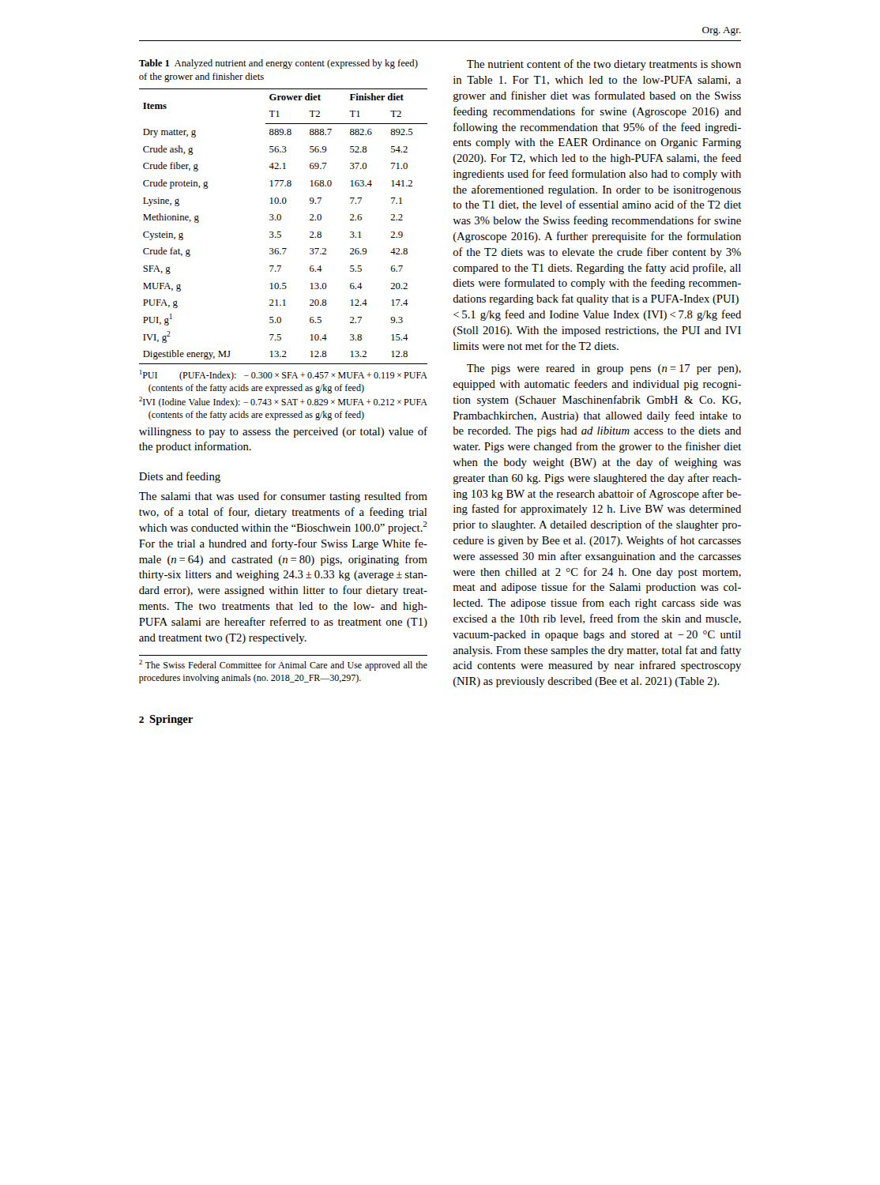Org. Agr.
Table 1 Analyzed nutrient and energy content (expressed by kg feed) of the grower and finisher diets
| Items | Grower diet | Finisher diet |
| --- | --- | --- |
| T1 | T2 | T1 | T2 |
| Dry matter, g | 889.8 | 888.7 | 882.6 | 892.5 |
| Crude ash, g | 56.3 | 56.9 | 52.8 | 54.2 |
| Crude fiber, g | 42.1 | 69.7 | 37.0 | 71.0 |
| Crude protein, g | 177.8 | 168.0 | 163.4 | 141.2 |
| Lysine, g | 10.0 | 9.7 | 7.7 | 7.1 |
| Methionine, g | 3.0 | 2.0 | 2.6 | 2.2 |
| Cystein, g | 3.5 | 2.8 | 3.1 | 2.9 |
| Crude fat, g | 36.7 | 37.2 | 26.9 | 42.8 |
| SFA, g | 7.7 | 6.4 | 5.5 | 6.7 |
| MUFA, g | 10.5 | 13.0 | 6.4 | 20.2 |
| PUFA, g | 21.1 | 20.8 | 12.4 | 17.4 |
| PUI, g 1 | 5.0 | 6.5 | 2.7 | 9.3 |
| IVI, g 2 | 7.5 | 10.4 | 3.8 | 15.4 |
| Digestible energy, MJ | 13.2 | 12.8 | 13.2 | 12.8 |
1PUI (PUFA-Index): − 0.300 × SFA + 0.457 × MUFA + 0.119 × PUFA (contents of the fatty acids are expressed as g/kg of feed)
2IVI (Iodine Value Index): − 0.743 × SAT + 0.829 × MUFA + 0.212 × PUFA (contents of the fatty acids are expressed as g/kg of feed)
willingness to pay to assess the perceived (or total) value of the product information.
Diets and feeding
The salami that was used for consumer tasting resulted from two, of a total of four, dietary treatments of a feeding trial which was conducted within the “Bioschwein 100.0” project.2 For the trial a hundred and forty-four Swiss Large White female (n = 64) and castrated (n = 80) pigs, originating from thirty-six litters and weighing 24.3 ± 0.33 kg (average ± standard error), were assigned within litter to four dietary treatments. The two treatments that led to the low- and high-PUFA salami are hereafter referred to as treatment one (T1) and treatment two (T2) respectively.
2 The Swiss Federal Committee for Animal Care and Use approved all the procedures involving animals (no. 2018_20_FR—30,297).
The nutrient content of the two dietary treatments is shown in Table 1. For T1, which led to the low-PUFA salami, a grower and finisher diet was formulated based on the Swiss feeding recommendations for swine (Agroscope 2016) and following the recommendation that 95% of the feed ingredients comply with the EAER Ordinance on Organic Farming (2020). For T2, which led to the high-PUFA salami, the feed ingredients used for feed formulation also had to comply with the aforementioned regulation. In order to be isonitrogenous to the T1 diet, the level of essential amino acid of the T2 diet was 3% below the Swiss feeding recommendations for swine (Agroscope 2016). A further prerequisite for the formulation of the T2 diets was to elevate the crude fiber content by 3% compared to the T1 diets. Regarding the fatty acid profile, all diets were formulated to comply with the feeding recommendations regarding back fat quality that is a PUFA-Index (PUI) < 5.1 g/kg feed and Iodine Value Index (IVI) < 7.8 g/kg feed (Stoll 2016). With the imposed restrictions, the PUI and IVI limits were not met for the T2 diets.
The pigs were reared in group pens (n = 17 per pen), equipped with automatic feeders and individual pig recognition system (Schauer Maschinenfabrik GmbH & Co. KG, Prambachkirchen, Austria) that allowed daily feed intake to be recorded. The pigs had ad libitum access to the diets and water. Pigs were changed from the grower to the finisher diet when the body weight (BW) at the day of weighing was greater than 60 kg. Pigs were slaughtered the day after reaching 103 kg BW at the research abattoir of Agroscope after being fasted for approximately 12 h. Live BW was determined prior to slaughter. A detailed description of the slaughter procedure is given by Bee et al. (2017). Weights of hot carcasses were assessed 30 min after exsanguination and the carcasses were then chilled at 2 °C for 24 h. One day post mortem, meat and adipose tissue for the Salami production was collected. The adipose tissue from each right carcass side was excised a the 10th rib level, freed from the skin and muscle, vacuum-packed in opaque bags and stored at − 20 °C until analysis. From these samples the dry matter, total fat and fatty acid contents were measured by near infrared spectroscopy (NIR) as previously described (Bee et al. 2021) (Table 2).
2 Springer